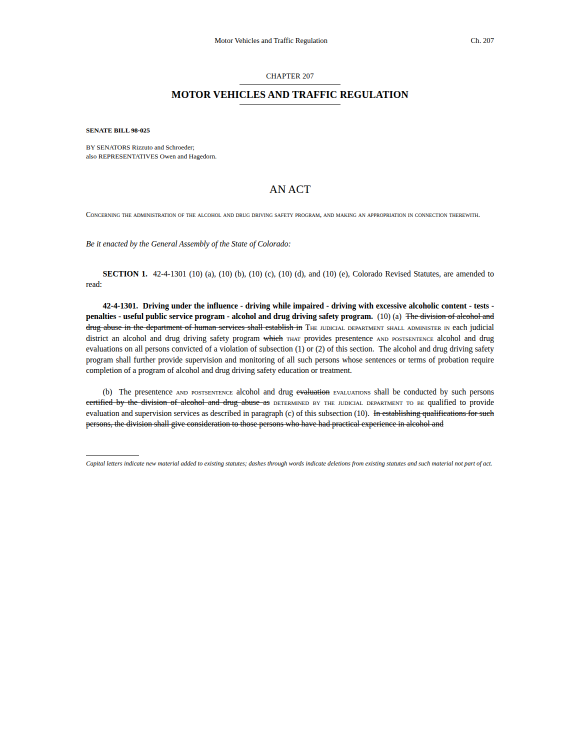Motor Vehicles and Traffic Regulation
Ch. 207
CHAPTER 207
MOTOR VEHICLES AND TRAFFIC REGULATION
SENATE BILL 98-025
BY SENATORS Rizzuto and Schroeder;
also REPRESENTATIVES Owen and Hagedorn.
AN ACT
Concerning the administration of the alcohol and drug driving safety program, and making an appropriation in connection therewith.
Be it enacted by the General Assembly of the State of Colorado:
SECTION 1. 42-4-1301 (10) (a), (10) (b), (10) (c), (10) (d), and (10) (e), Colorado Revised Statutes, are amended to read:
42-4-1301. Driving under the influence - driving while impaired - driving with excessive alcoholic content - tests - penalties - useful public service program - alcohol and drug driving safety program. (10) (a) The division of alcohol and drug abuse in the department of human services shall establish in The judicial department shall administer in each judicial district an alcohol and drug driving safety program which that provides presentence and postsentence alcohol and drug evaluations on all persons convicted of a violation of subsection (1) or (2) of this section. The alcohol and drug driving safety program shall further provide supervision and monitoring of all such persons whose sentences or terms of probation require completion of a program of alcohol and drug driving safety education or treatment.
(b) The presentence and postsentence alcohol and drug evaluation evaluations shall be conducted by such persons certified by the division of alcohol and drug abuse as determined by the judicial department to be qualified to provide evaluation and supervision services as described in paragraph (c) of this subsection (10). In establishing qualifications for such persons, the division shall give consideration to those persons who have had practical experience in alcohol and
Capital letters indicate new material added to existing statutes; dashes through words indicate deletions from existing statutes and such material not part of act.